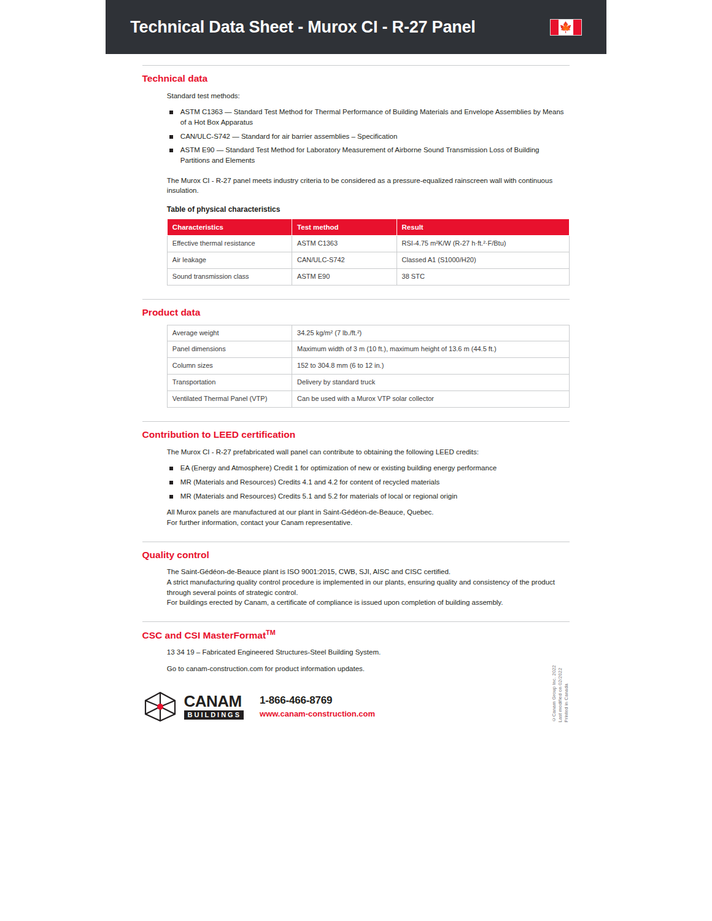Technical Data Sheet - Murox CI - R-27 Panel
🍁
Technical data
Standard test methods:
ASTM C1363 — Standard Test Method for Thermal Performance of Building Materials and Envelope Assemblies by Means of a Hot Box Apparatus
CAN/ULC-S742 — Standard for air barrier assemblies – Specification
ASTM E90 — Standard Test Method for Laboratory Measurement of Airborne Sound Transmission Loss of Building Partitions and Elements
The Murox CI - R-27 panel meets industry criteria to be considered as a pressure-equalized rainscreen wall with continuous insulation.
Table of physical characteristics
| Characteristics | Test method | Result |
| --- | --- | --- |
| Effective thermal resistance | ASTM C1363 | RSI-4.75 m²K/W (R-27 h·ft.²·F/Btu) |
| Air leakage | CAN/ULC-S742 | Classed A1 (S1000/H20) |
| Sound transmission class | ASTM E90 | 38 STC |
Product data
| Average weight | 34.25 kg/m² (7 lb./ft.²) |
| Panel dimensions | Maximum width of 3 m (10 ft.), maximum height of 13.6 m (44.5 ft.) |
| Column sizes | 152 to 304.8 mm (6 to 12 in.) |
| Transportation | Delivery by standard truck |
| Ventilated Thermal Panel (VTP) | Can be used with a Murox VTP solar collector |
Contribution to LEED certification
The Murox CI - R-27 prefabricated wall panel can contribute to obtaining the following LEED credits:
EA (Energy and Atmosphere) Credit 1 for optimization of new or existing building energy performance
MR (Materials and Resources) Credits 4.1 and 4.2 for content of recycled materials
MR (Materials and Resources) Credits 5.1 and 5.2 for materials of local or regional origin
All Murox panels are manufactured at our plant in Saint-Gédéon-de-Beauce, Quebec.
For further information, contact your Canam representative.
Quality control
The Saint-Gédéon-de-Beauce plant is ISO 9001:2015, CWB, SJI, AISC and CISC certified.
A strict manufacturing quality control procedure is implemented in our plants, ensuring quality and consistency of the product through several points of strategic control.
For buildings erected by Canam, a certificate of compliance is issued upon completion of building assembly.
CSC and CSI MasterFormatTM
13 34 19 – Fabricated Engineered Structures-Steel Building System.
Go to canam-construction.com for product information updates.
CANAM
BUILDINGS
1-866-466-8769
www.canam-construction.com
©Canam Group Inc. 2022
Last modified on 02/2022
Printed in Canada